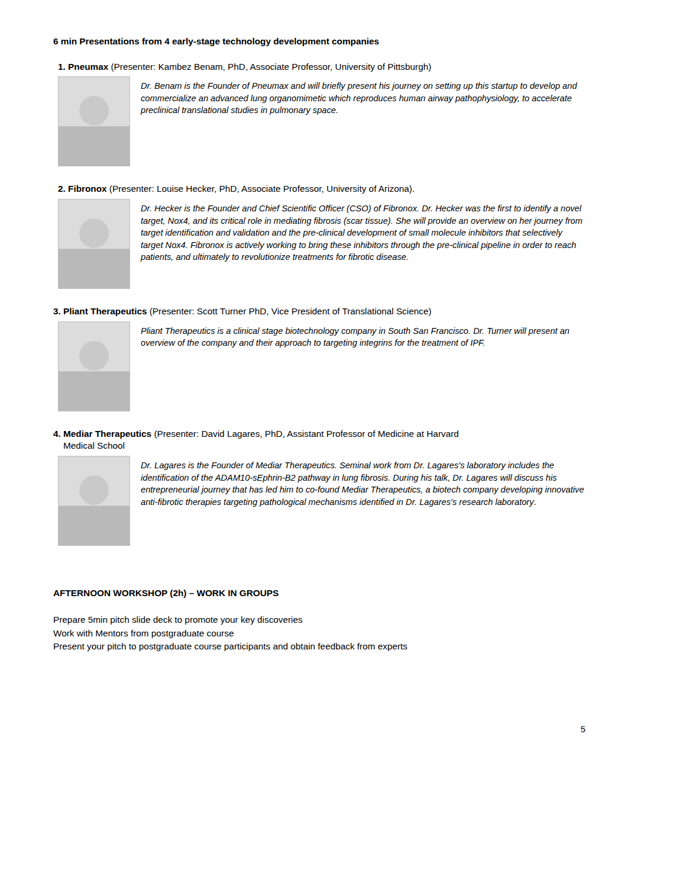6 min Presentations from 4 early-stage technology development companies
1. Pneumax (Presenter: Kambez Benam, PhD, Associate Professor, University of Pittsburgh)
Dr. Benam is the Founder of Pneumax and will briefly present his journey on setting up this startup to develop and commercialize an advanced lung organomimetic which reproduces human airway pathophysiology, to accelerate preclinical translational studies in pulmonary space.
2. Fibronox (Presenter: Louise Hecker, PhD, Associate Professor, University of Arizona).
Dr. Hecker is the Founder and Chief Scientific Officer (CSO) of Fibronox. Dr. Hecker was the first to identify a novel target, Nox4, and its critical role in mediating fibrosis (scar tissue). She will provide an overview on her journey from target identification and validation and the pre-clinical development of small molecule inhibitors that selectively target Nox4. Fibronox is actively working to bring these inhibitors through the pre-clinical pipeline in order to reach patients, and ultimately to revolutionize treatments for fibrotic disease.
3. Pliant Therapeutics (Presenter: Scott Turner PhD, Vice President of Translational Science)
Pliant Therapeutics is a clinical stage biotechnology company in South San Francisco. Dr. Turner will present an overview of the company and their approach to targeting integrins for the treatment of IPF.
4. Mediar Therapeutics (Presenter: David Lagares, PhD, Assistant Professor of Medicine at Harvard
Medical School
Dr. Lagares is the Founder of Mediar Therapeutics. Seminal work from Dr. Lagares's laboratory includes the identification of the ADAM10-sEphrin-B2 pathway in lung fibrosis. During his talk, Dr. Lagares will discuss his entrepreneurial journey that has led him to co-found Mediar Therapeutics, a biotech company developing innovative anti-fibrotic therapies targeting pathological mechanisms identified in Dr. Lagares's research laboratory.
AFTERNOON WORKSHOP (2h) – WORK IN GROUPS
Prepare 5min pitch slide deck to promote your key discoveries
Work with Mentors from postgraduate course
Present your pitch to postgraduate course participants and obtain feedback from experts
5